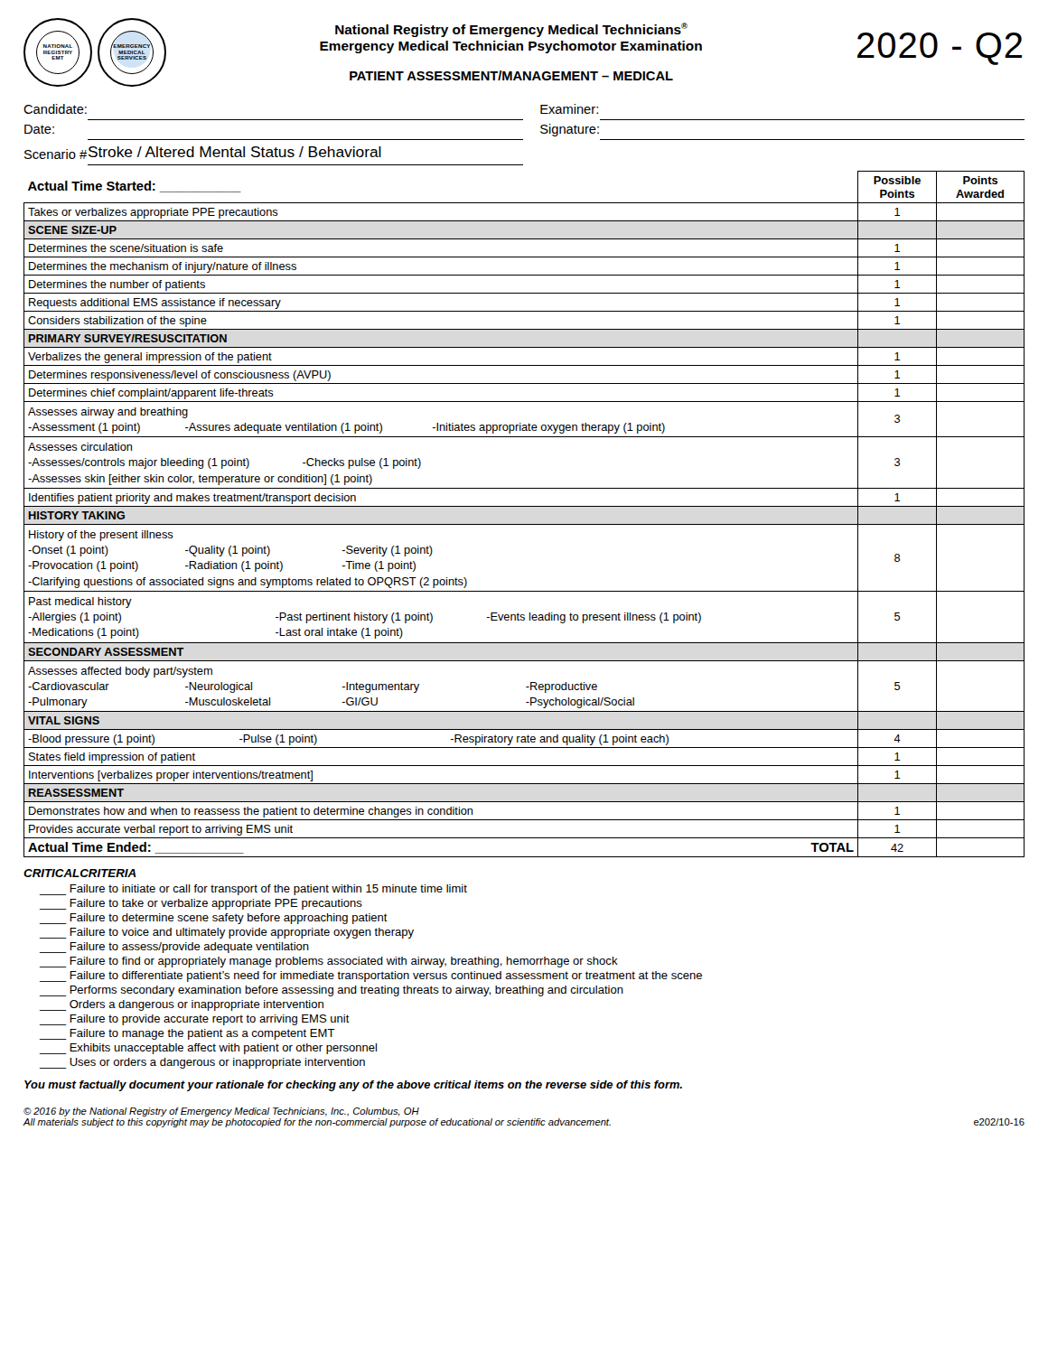NATIONAL
REGISTRY
EMT
EMERGENCY
MEDICAL
SERVICES
National Registry of Emergency Medical Technicians®
Emergency Medical Technician Psychomotor Examination
PATIENT ASSESSMENT/MANAGEMENT – MEDICAL
2020 - Q2
| Candidate: | | Examiner: | |
| Date: | | Signature: | |
| Scenario # | Stroke / Altered Mental Status / Behavioral | |
| Actual Time Started: ___________ | Possible Points | Points Awarded |
| Takes or verbalizes appropriate PPE precautions | 1 | |
| SCENE SIZE-UP | | |
| Determines the scene/situation is safe | 1 | |
| Determines the mechanism of injury/nature of illness | 1 | |
| Determines the number of patients | 1 | |
| Requests additional EMS assistance if necessary | 1 | |
| Considers stabilization of the spine | 1 | |
| PRIMARY SURVEY/RESUSCITATION | | |
| Verbalizes the general impression of the patient | 1 | |
| Determines responsiveness/level of consciousness (AVPU) | 1 | |
| Determines chief complaint/apparent life-threats | 1 | |
| Assesses airway and breathing -Assessment (1 point) -Assures adequate ventilation (1 point) -Initiates appropriate oxygen therapy (1 point) | 3 | |
| Assesses circulation -Assesses/controls major bleeding (1 point) -Checks pulse (1 point) -Assesses skin [either skin color, temperature or condition] (1 point) | 3 | |
| Identifies patient priority and makes treatment/transport decision | 1 | |
| HISTORY TAKING | | |
| History of the present illness -Onset (1 point) -Quality (1 point) -Severity (1 point) -Provocation (1 point) -Radiation (1 point) -Time (1 point) -Clarifying questions of associated signs and symptoms related to OPQRST (2 points) | 8 | |
| Past medical history -Allergies (1 point) -Past pertinent history (1 point) -Events leading to present illness (1 point) -Medications (1 point) -Last oral intake (1 point) | 5 | |
| SECONDARY ASSESSMENT | | |
| Assesses affected body part/system -Cardiovascular -Neurological -Integumentary -Reproductive -Pulmonary -Musculoskeletal -GI/GU -Psychological/Social | 5 | |
| VITAL SIGNS | | |
| -Blood pressure (1 point) -Pulse (1 point) -Respiratory rate and quality (1 point each) | 4 | |
| States field impression of patient | 1 | |
| Interventions [verbalizes proper interventions/treatment] | 1 | |
| REASSESSMENT | | |
| Demonstrates how and when to reassess the patient to determine changes in condition | 1 | |
| Provides accurate verbal report to arriving EMS unit | 1 | |
| Actual Time Ended: ____________ TOTAL | 42 | |
CRITICALCRITERIA
Failure to initiate or call for transport of the patient within 15 minute time limit
Failure to take or verbalize appropriate PPE precautions
Failure to determine scene safety before approaching patient
Failure to voice and ultimately provide appropriate oxygen therapy
Failure to assess/provide adequate ventilation
Failure to find or appropriately manage problems associated with airway, breathing, hemorrhage or shock
Failure to differentiate patient’s need for immediate transportation versus continued assessment or treatment at the scene
Performs secondary examination before assessing and treating threats to airway, breathing and circulation
Orders a dangerous or inappropriate intervention
Failure to provide accurate report to arriving EMS unit
Failure to manage the patient as a competent EMT
Exhibits unacceptable affect with patient or other personnel
Uses or orders a dangerous or inappropriate intervention
You must factually document your rationale for checking any of the above critical items on the reverse side of this form.
© 2016 by the National Registry of Emergency Medical Technicians, Inc., Columbus, OH
All materials subject to this copyright may be photocopied for the non-commercial purpose of educational or scientific advancement.
e202/10-16